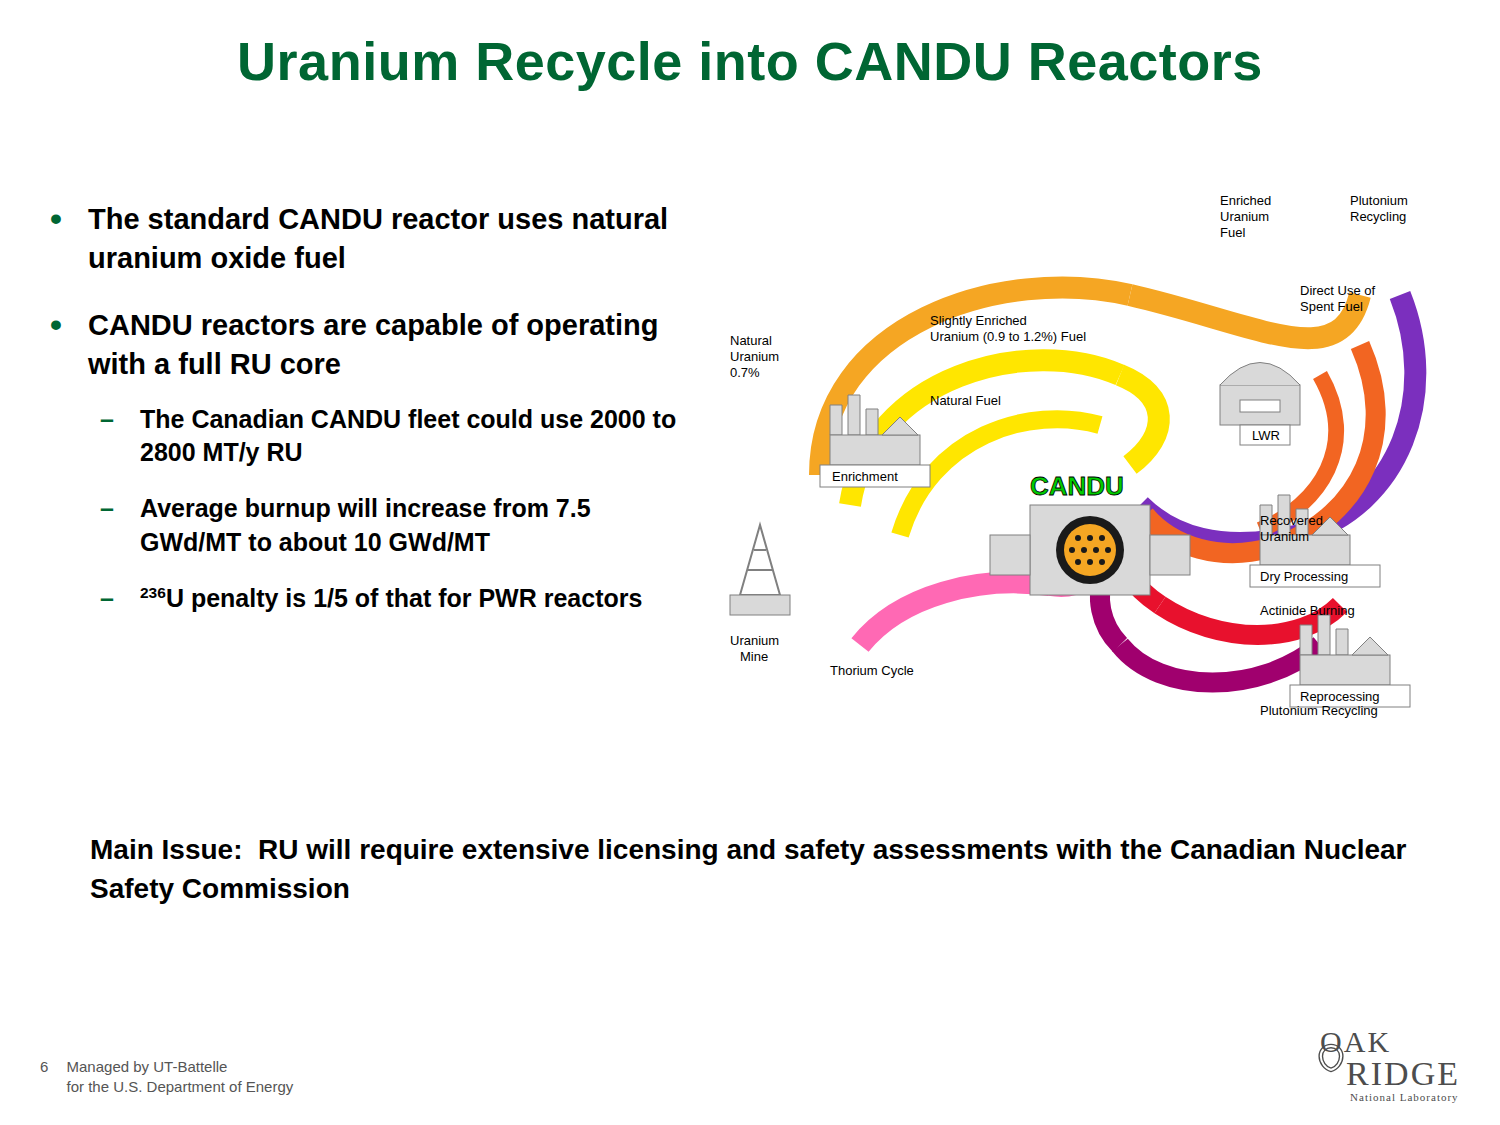Uranium Recycle into CANDU Reactors
The standard CANDU reactor uses natural uranium oxide fuel
CANDU reactors are capable of operating with a full RU core
The Canadian CANDU fleet could use 2000 to 2800 MT/y RU
Average burnup will increase from 7.5 GWd/MT to about 10 GWd/MT
236U penalty is 1/5 of that for PWR reactors
Uranium Mine Enrichment LWR Dry Processing Reprocessing CANDU Enriched Uranium Fuel Plutonium Recycling Direct Use of Spent Fuel Slightly Enriched Uranium (0.9 to 1.2%) Fuel Natural Uranium 0.7% Natural Fuel Recovered Uranium Actinide Burning Plutonium Recycling Thorium Cycle
Main Issue: RU will require extensive licensing and safety assessments with the Canadian Nuclear Safety Commission
6 Managed by UT-Battelle
for the U.S. Department of Energy
OAK
RIDGE
National Laboratory